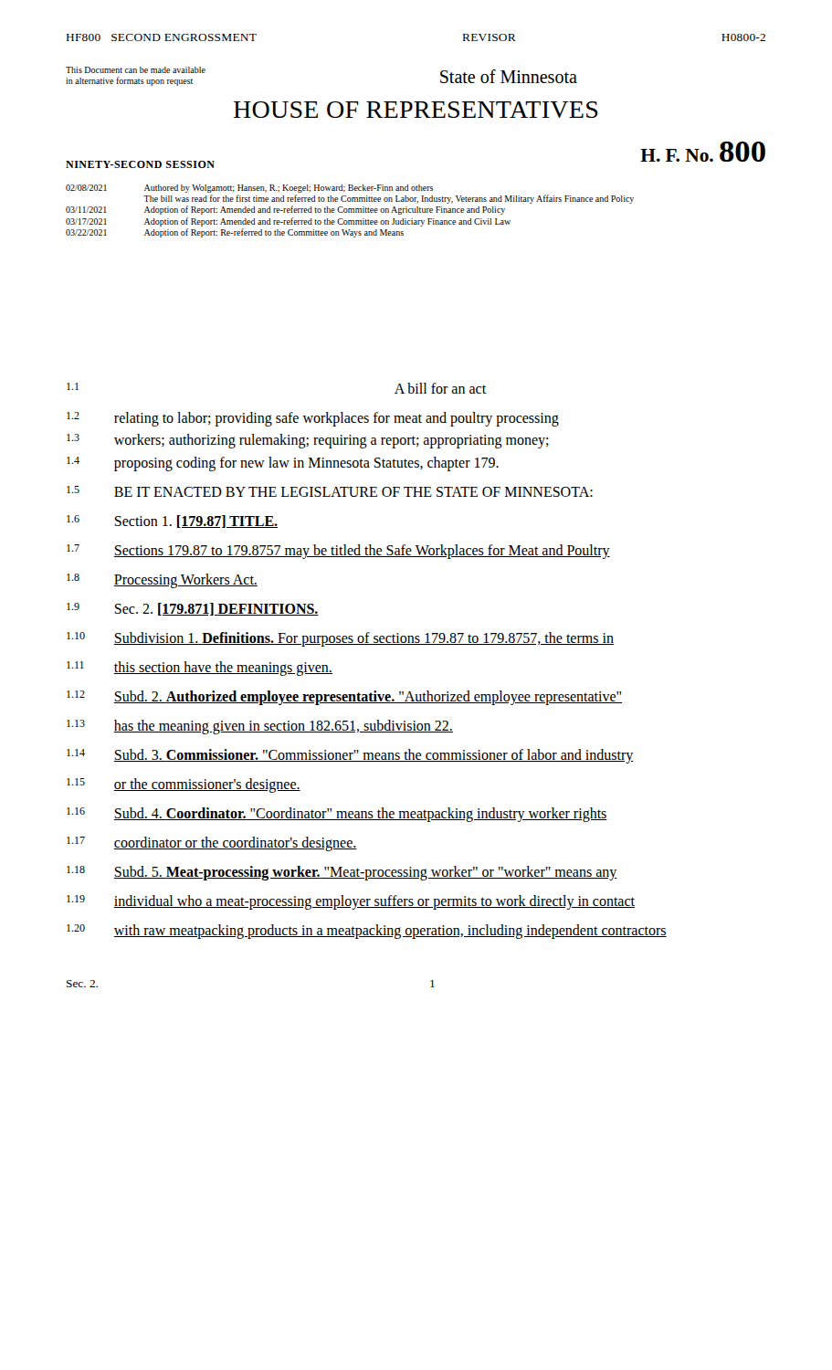HF800 SECOND ENGROSSMENT
REVISOR
H0800-2
This Document can be made available
in alternative formats upon request
State of Minnesota
HOUSE OF REPRESENTATIVES
NINETY-SECOND SESSION
H. F. No. 800
| 02/08/2021 | Authored by Wolgamott; Hansen, R.; Koegel; Howard; Becker-Finn and others The bill was read for the first time and referred to the Committee on Labor, Industry, Veterans and Military Affairs Finance and Policy |
| 03/11/2021 | Adoption of Report: Amended and re-referred to the Committee on Agriculture Finance and Policy |
| 03/17/2021 | Adoption of Report: Amended and re-referred to the Committee on Judiciary Finance and Civil Law |
| 03/22/2021 | Adoption of Report: Re-referred to the Committee on Ways and Means |
| 1.1 | A bill for an act |
| 1.2 | relating to labor; providing safe workplaces for meat and poultry processing |
| 1.3 | workers; authorizing rulemaking; requiring a report; appropriating money; |
| 1.4 | proposing coding for new law in Minnesota Statutes, chapter 179. |
| 1.5 | BE IT ENACTED BY THE LEGISLATURE OF THE STATE OF MINNESOTA: |
| 1.6 | Section 1. [179.87] TITLE. |
| 1.7 | Sections 179.87 to 179.8757 may be titled the Safe Workplaces for Meat and Poultry |
| 1.8 | Processing Workers Act. |
| 1.9 | Sec. 2. [179.871] DEFINITIONS. |
| 1.10 | Subdivision 1. Definitions. For purposes of sections 179.87 to 179.8757, the terms in |
| 1.11 | this section have the meanings given. |
| 1.12 | Subd. 2. Authorized employee representative. "Authorized employee representative" |
| 1.13 | has the meaning given in section 182.651, subdivision 22. |
| 1.14 | Subd. 3. Commissioner. "Commissioner" means the commissioner of labor and industry |
| 1.15 | or the commissioner's designee. |
| 1.16 | Subd. 4. Coordinator. "Coordinator" means the meatpacking industry worker rights |
| 1.17 | coordinator or the coordinator's designee. |
| 1.18 | Subd. 5. Meat-processing worker. "Meat-processing worker" or "worker" means any |
| 1.19 | individual who a meat-processing employer suffers or permits to work directly in contact |
| 1.20 | with raw meatpacking products in a meatpacking operation, including independent contractors |
Sec. 2.
1